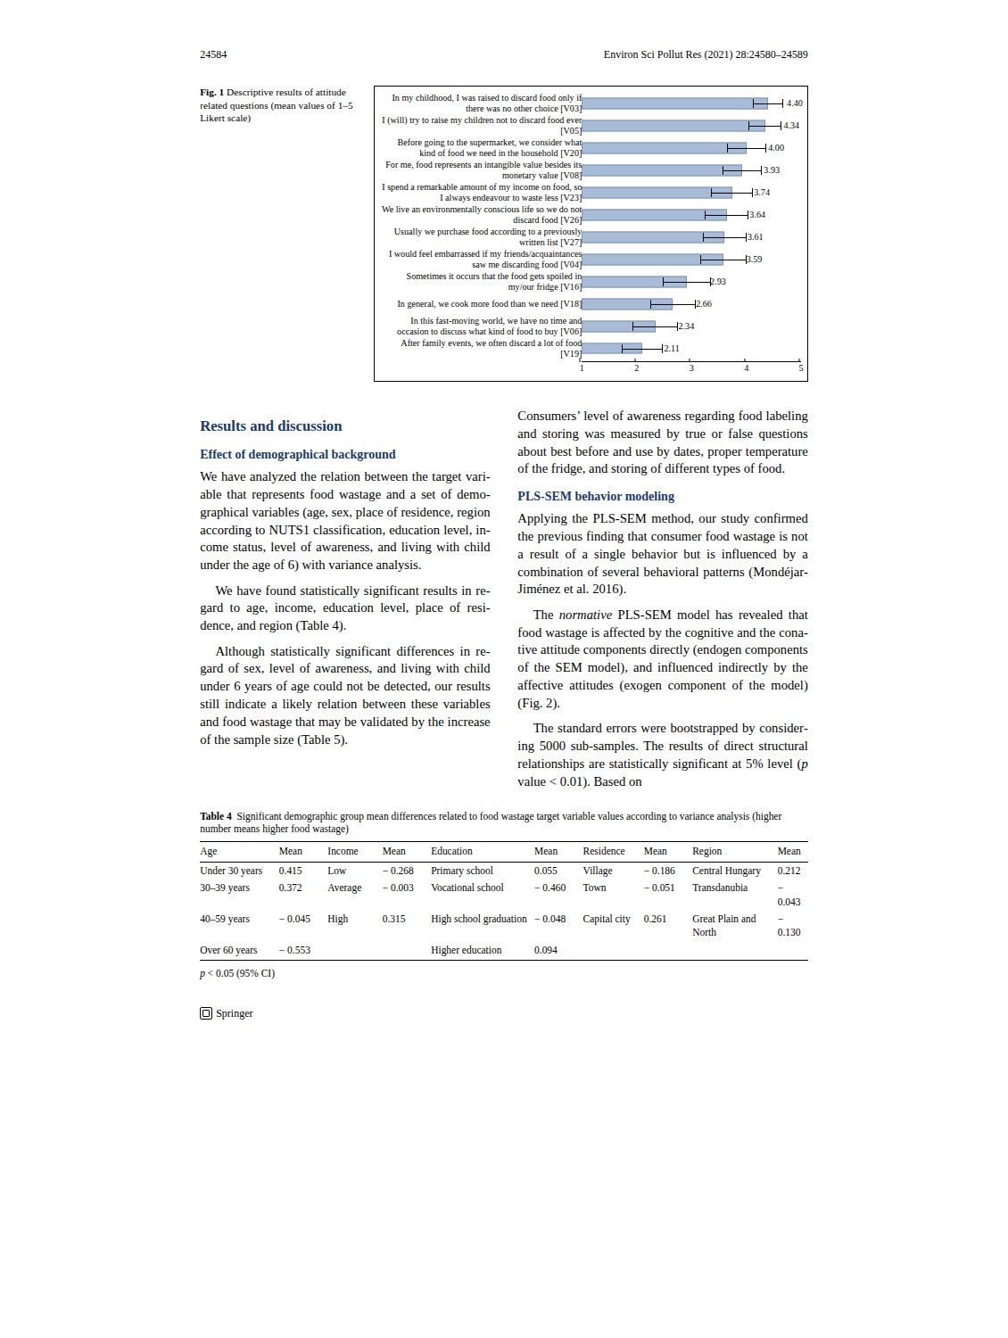24584
Environ Sci Pollut Res (2021) 28:24580–24589
Fig. 1 Descriptive results of attitude related questions (mean values of 1–5 Likert scale)
| In my childhood, I was raised to discard food only if there was no other choice [V03] | 4.40 |
| I (will) try to raise my children not to discard food ever [V05] | 4.34 |
| Before going to the supermarket, we consider what kind of food we need in the household [V20] | 4.00 |
| For me, food represents an intangible value besides its monetary value [V08] | 3.93 |
| I spend a remarkable amount of my income on food, so I always endeavour to waste less [V23] | 3.74 |
| We live an environmentally conscious life so we do not discard food [V26] | 3.64 |
| Usually we purchase food according to a previously written list [V27] | 3.61 |
| I would feel embarrassed if my friends/acquaintances saw me discarding food [V04] | 3.59 |
| Sometimes it occurs that the food gets spoiled in my/our fridge [V16] | 2.93 |
| In general, we cook more food than we need [V18] | 2.66 |
| In this fast-moving world, we have no time and occasion to discuss what kind of food to buy [V06] | 2.34 |
| After family events, we often discard a lot of food [V19] | 2.11 |
| | 1 2 3 4 5 |
Results and discussion
Effect of demographical background
We have analyzed the relation between the target variable that represents food wastage and a set of demographical variables (age, sex, place of residence, region according to NUTS1 classification, education level, income status, level of awareness, and living with child under the age of 6) with variance analysis.
We have found statistically significant results in regard to age, income, education level, place of residence, and region (Table 4).
Although statistically significant differences in regard of sex, level of awareness, and living with child under 6 years of age could not be detected, our results still indicate a likely relation between these variables and food wastage that may be validated by the increase of the sample size (Table 5).
Consumers’ level of awareness regarding food labeling and storing was measured by true or false questions about best before and use by dates, proper temperature of the fridge, and storing of different types of food.
PLS-SEM behavior modeling
Applying the PLS-SEM method, our study confirmed the previous finding that consumer food wastage is not a result of a single behavior but is influenced by a combination of several behavioral patterns (Mondéjar-Jiménez et al. 2016).
The normative PLS-SEM model has revealed that food wastage is affected by the cognitive and the conative attitude components directly (endogen components of the SEM model), and influenced indirectly by the affective attitudes (exogen component of the model) (Fig. 2).
The standard errors were bootstrapped by considering 5000 sub-samples. The results of direct structural relationships are statistically significant at 5% level (p value < 0.01). Based on
Table 4 Significant demographic group mean differences related to food wastage target variable values according to variance analysis (higher number means higher food wastage)
| Age | Mean | Income | Mean | Education | Mean | Residence | Mean | Region | Mean |
| --- | --- | --- | --- | --- | --- | --- | --- | --- | --- |
| Under 30 years | 0.415 | Low | − 0.268 | Primary school | 0.055 | Village | − 0.186 | Central Hungary | 0.212 |
| 30–39 years | 0.372 | Average | − 0.003 | Vocational school | − 0.460 | Town | − 0.051 | Transdanubia | − 0.043 |
| 40–59 years | − 0.045 | High | 0.315 | High school graduation | − 0.048 | Capital city | 0.261 | Great Plain and North | − 0.130 |
| Over 60 years | − 0.553 | | | Higher education | 0.094 | | | | |
p < 0.05 (95% CI)
Springer